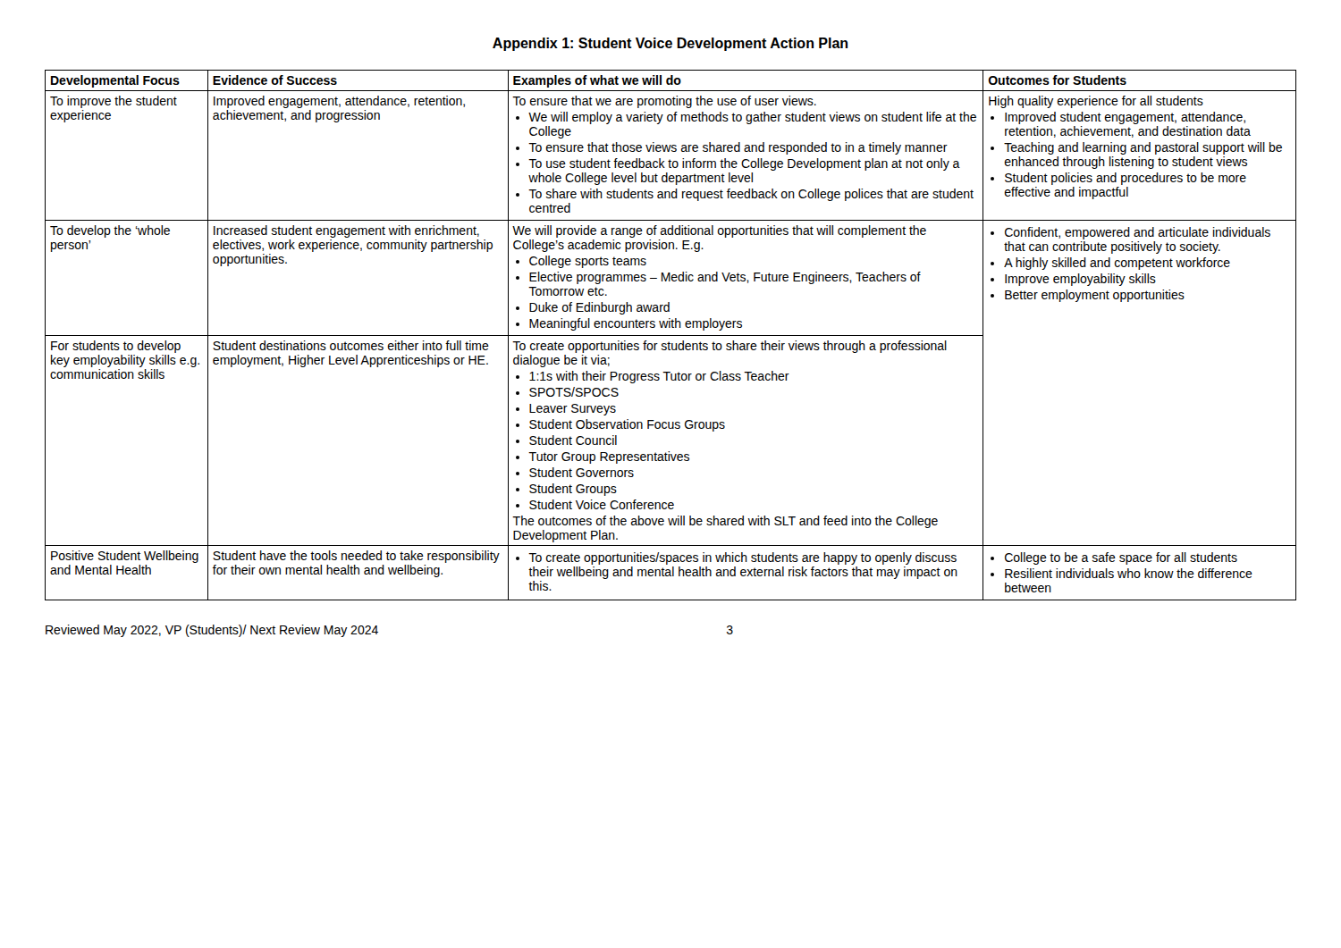Appendix 1: Student Voice Development Action Plan
| Developmental Focus | Evidence of Success | Examples of what we will do | Outcomes for Students |
| --- | --- | --- | --- |
| To improve the student experience | Improved engagement, attendance, retention, achievement, and progression | To ensure that we are promoting the use of user views. We will employ a variety of methods to gather student views on student life at the College To ensure that those views are shared and responded to in a timely manner To use student feedback to inform the College Development plan at not only a whole College level but department level To share with students and request feedback on College polices that are student centred | High quality experience for all students Improved student engagement, attendance, retention, achievement, and destination data Teaching and learning and pastoral support will be enhanced through listening to student views Student policies and procedures to be more effective and impactful |
| To develop the ‘whole person’ | Increased student engagement with enrichment, electives, work experience, community partnership opportunities. | We will provide a range of additional opportunities that will complement the College’s academic provision. E.g. College sports teams Elective programmes – Medic and Vets, Future Engineers, Teachers of Tomorrow etc. Duke of Edinburgh award Meaningful encounters with employers | Confident, empowered and articulate individuals that can contribute positively to society. A highly skilled and competent workforce Improve employability skills Better employment opportunities |
| For students to develop key employability skills e.g. communication skills | Student destinations outcomes either into full time employment, Higher Level Apprenticeships or HE. | To create opportunities for students to share their views through a professional dialogue be it via; 1:1s with their Progress Tutor or Class Teacher SPOTS/SPOCS Leaver Surveys Student Observation Focus Groups Student Council Tutor Group Representatives Student Governors Student Groups Student Voice Conference The outcomes of the above will be shared with SLT and feed into the College Development Plan. |
| Positive Student Wellbeing and Mental Health | Student have the tools needed to take responsibility for their own mental health and wellbeing. | To create opportunities/spaces in which students are happy to openly discuss their wellbeing and mental health and external risk factors that may impact on this. | College to be a safe space for all students Resilient individuals who know the difference between |
Reviewed May 2022, VP (Students)/ Next Review May 2024 3